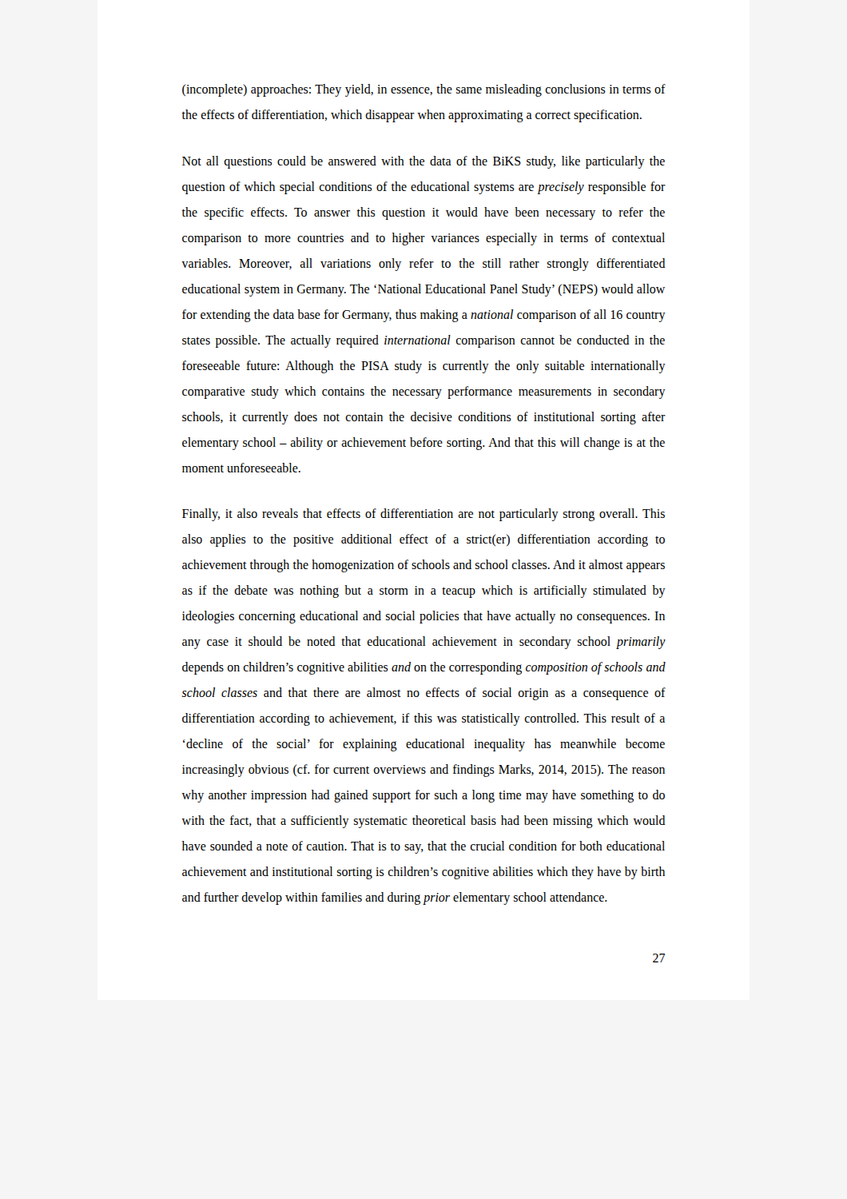(incomplete) approaches: They yield, in essence, the same misleading conclusions in terms of the effects of differentiation, which disappear when approximating a correct specification.
Not all questions could be answered with the data of the BiKS study, like particularly the question of which special conditions of the educational systems are precisely responsible for the specific effects. To answer this question it would have been necessary to refer the comparison to more countries and to higher variances especially in terms of contextual variables. Moreover, all variations only refer to the still rather strongly differentiated educational system in Germany. The ‘National Educational Panel Study’ (NEPS) would allow for extending the data base for Germany, thus making a national comparison of all 16 country states possible. The actually required international comparison cannot be conducted in the foreseeable future: Although the PISA study is currently the only suitable internationally comparative study which contains the necessary performance measurements in secondary schools, it currently does not contain the decisive conditions of institutional sorting after elementary school – ability or achievement before sorting. And that this will change is at the moment unforeseeable.
Finally, it also reveals that effects of differentiation are not particularly strong overall. This also applies to the positive additional effect of a strict(er) differentiation according to achievement through the homogenization of schools and school classes. And it almost appears as if the debate was nothing but a storm in a teacup which is artificially stimulated by ideologies concerning educational and social policies that have actually no consequences. In any case it should be noted that educational achievement in secondary school primarily depends on children’s cognitive abilities and on the corresponding composition of schools and school classes and that there are almost no effects of social origin as a consequence of differentiation according to achievement, if this was statistically controlled. This result of a ‘decline of the social’ for explaining educational inequality has meanwhile become increasingly obvious (cf. for current overviews and findings Marks, 2014, 2015). The reason why another impression had gained support for such a long time may have something to do with the fact, that a sufficiently systematic theoretical basis had been missing which would have sounded a note of caution. That is to say, that the crucial condition for both educational achievement and institutional sorting is children’s cognitive abilities which they have by birth and further develop within families and during prior elementary school attendance.
27